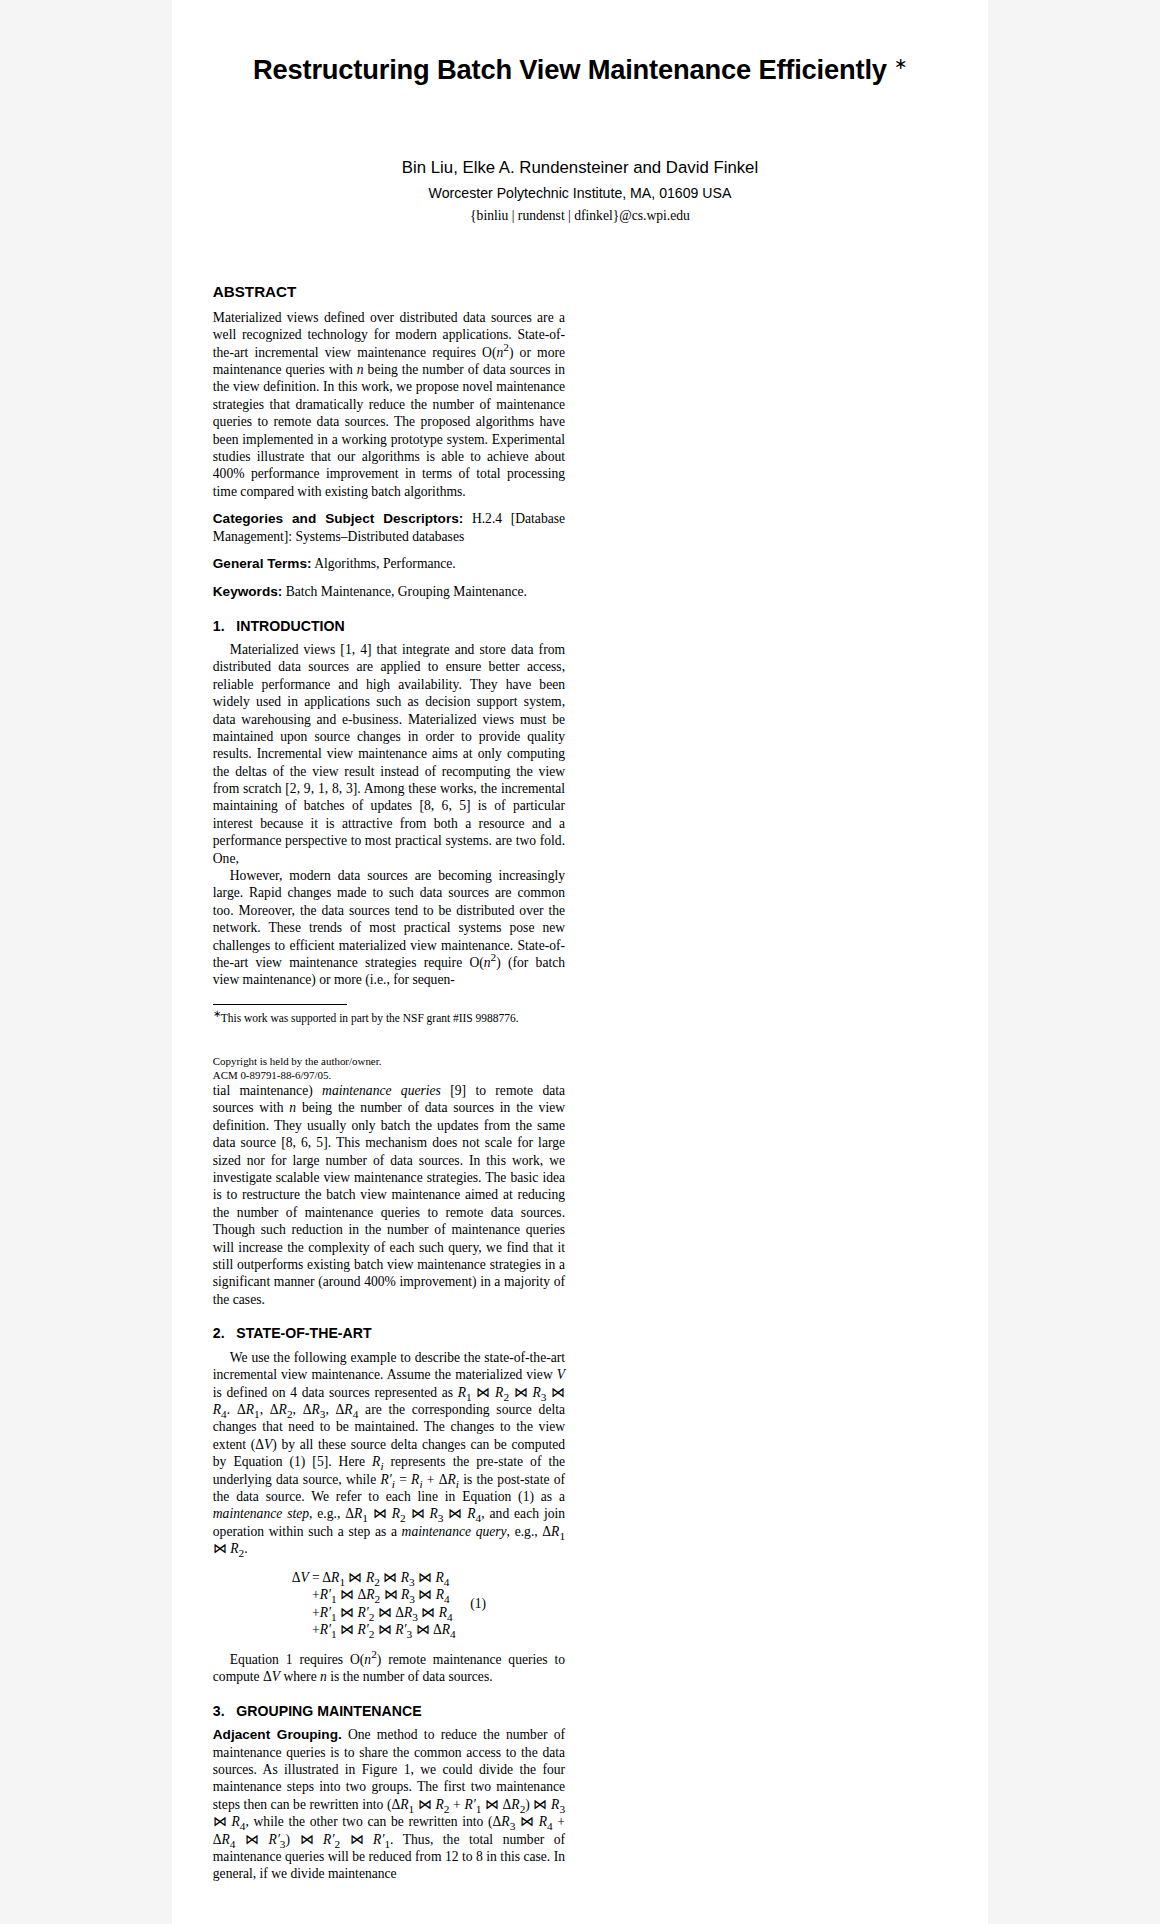Restructuring Batch View Maintenance Efficiently ∗
Bin Liu, Elke A. Rundensteiner and David Finkel
Worcester Polytechnic Institute, MA, 01609 USA
{binliu | rundenst | dfinkel}@cs.wpi.edu
ABSTRACT
Materialized views defined over distributed data sources are a well recognized technology for modern applications. State-of-the-art incremental view maintenance requires O(n2) or more maintenance queries with n being the number of data sources in the view definition. In this work, we propose novel maintenance strategies that dramatically reduce the number of maintenance queries to remote data sources. The proposed algorithms have been implemented in a working prototype system. Experimental studies illustrate that our algorithms is able to achieve about 400% performance improvement in terms of total processing time compared with existing batch algorithms.
Categories and Subject Descriptors: H.2.4 [Database Management]: Systems–Distributed databases
General Terms: Algorithms, Performance.
Keywords: Batch Maintenance, Grouping Maintenance.
1. INTRODUCTION
Materialized views [1, 4] that integrate and store data from distributed data sources are applied to ensure better access, reliable performance and high availability. They have been widely used in applications such as decision support system, data warehousing and e-business. Materialized views must be maintained upon source changes in order to provide quality results. Incremental view maintenance aims at only computing the deltas of the view result instead of recomputing the view from scratch [2, 9, 1, 8, 3]. Among these works, the incremental maintaining of batches of updates [8, 6, 5] is of particular interest because it is attractive from both a resource and a performance perspective to most practical systems. are two fold. One,
However, modern data sources are becoming increasingly large. Rapid changes made to such data sources are common too. Moreover, the data sources tend to be distributed over the network. These trends of most practical systems pose new challenges to efficient materialized view maintenance. State-of-the-art view maintenance strategies require O(n2) (for batch view maintenance) or more (i.e., for sequen-
∗This work was supported in part by the NSF grant #IIS 9988776.
Copyright is held by the author/owner.
ACM 0-89791-88-6/97/05.
tial maintenance) maintenance queries [9] to remote data sources with n being the number of data sources in the view definition. They usually only batch the updates from the same data source [8, 6, 5]. This mechanism does not scale for large sized nor for large number of data sources. In this work, we investigate scalable view maintenance strategies. The basic idea is to restructure the batch view maintenance aimed at reducing the number of maintenance queries to remote data sources. Though such reduction in the number of maintenance queries will increase the complexity of each such query, we find that it still outperforms existing batch view maintenance strategies in a significant manner (around 400% improvement) in a majority of the cases.
2. STATE-OF-THE-ART
We use the following example to describe the state-of-the-art incremental view maintenance. Assume the materialized view V is defined on 4 data sources represented as R1 ⋈ R2 ⋈ R3 ⋈ R4. ΔR1, ΔR2, ΔR3, ΔR4 are the corresponding source delta changes that need to be maintained. The changes to the view extent (ΔV) by all these source delta changes can be computed by Equation (1) [5]. Here Ri represents the pre-state of the underlying data source, while R′i = Ri + ΔRi is the post-state of the data source. We refer to each line in Equation (1) as a maintenance step, e.g., ΔR1 ⋈ R2 ⋈ R3 ⋈ R4, and each join operation within such a step as a maintenance query, e.g., ΔR1 ⋈ R2.
| Δ V | = Δ R 1 ⋈ R 2 ⋈ R 3 ⋈ R 4 | (1) |
| | + R′ 1 ⋈ Δ R 2 ⋈ R 3 ⋈ R 4 |
| | + R′ 1 ⋈ R′ 2 ⋈ Δ R 3 ⋈ R 4 |
| | + R′ 1 ⋈ R′ 2 ⋈ R′ 3 ⋈ Δ R 4 |
Equation 1 requires O(n2) remote maintenance queries to compute ΔV where n is the number of data sources.
3. GROUPING MAINTENANCE
Adjacent Grouping. One method to reduce the number of maintenance queries is to share the common access to the data sources. As illustrated in Figure 1, we could divide the four maintenance steps into two groups. The first two maintenance steps then can be rewritten into (ΔR1 ⋈ R2 + R′1 ⋈ ΔR2) ⋈ R3 ⋈ R4, while the other two can be rewritten into (ΔR3 ⋈ R4 + ΔR4 ⋈ R′3) ⋈ R′2 ⋈ R′1. Thus, the total number of maintenance queries will be reduced from 12 to 8 in this case. In general, if we divide maintenance